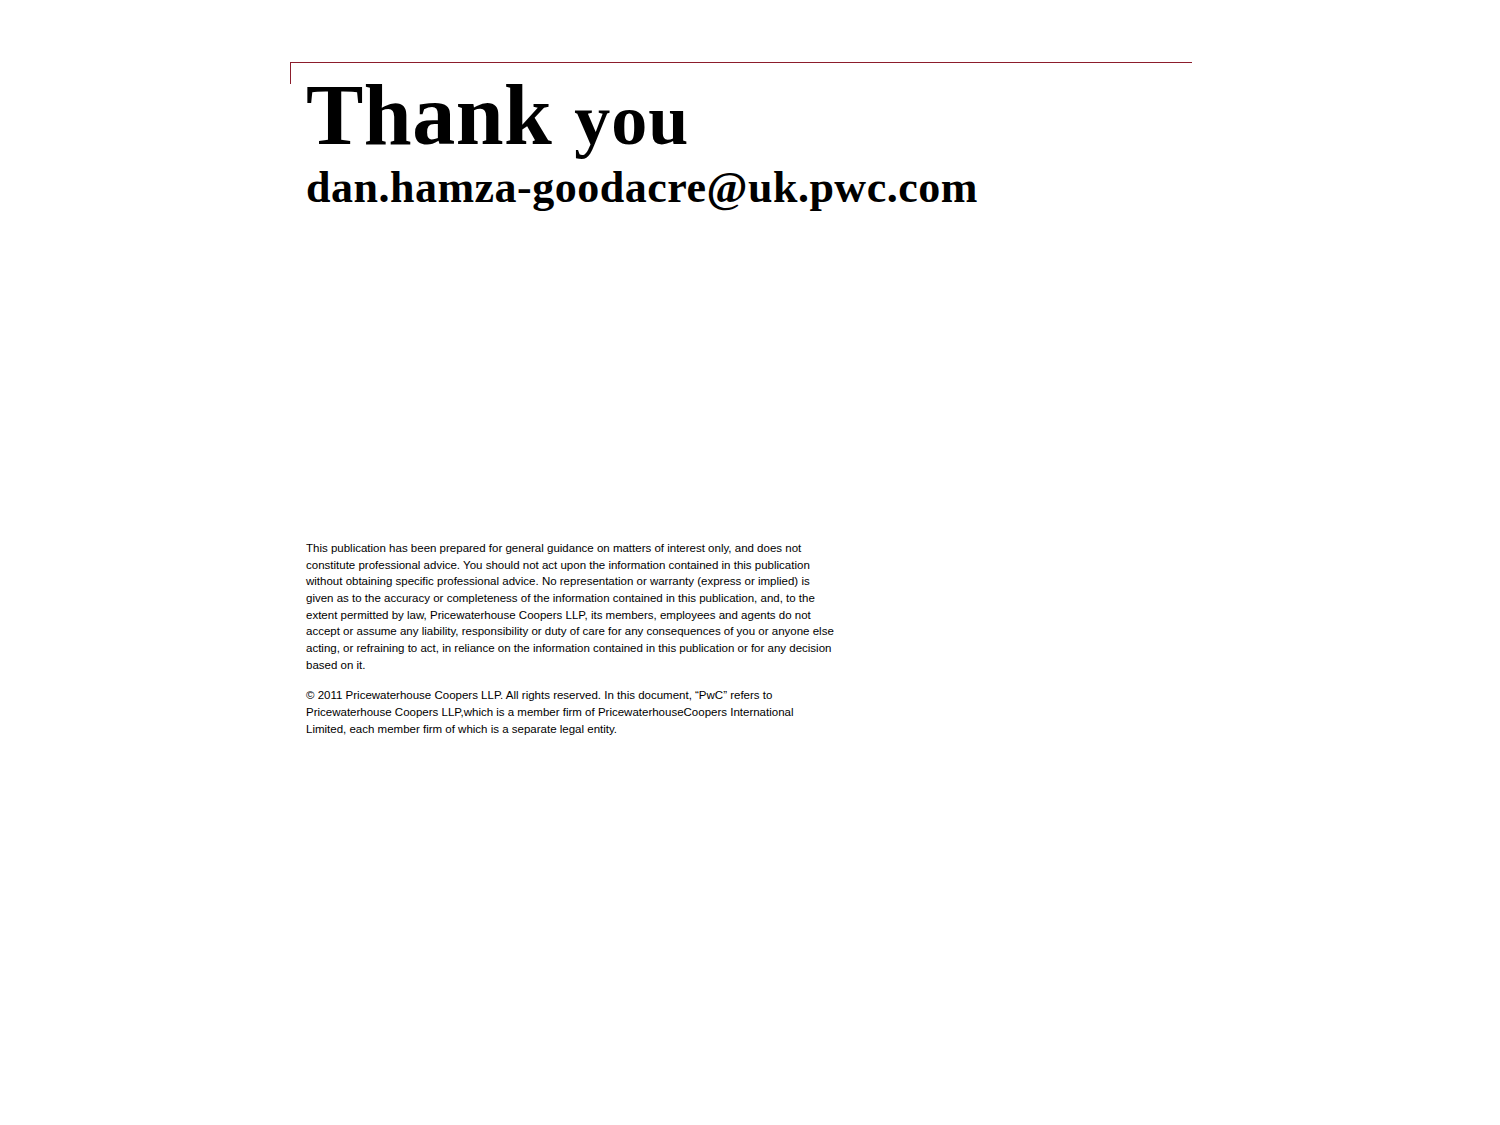Thank you
dan.hamza-goodacre@uk.pwc.com
This publication has been prepared for general guidance on matters of interest only, and does not constitute professional advice. You should not act upon the information contained in this publication without obtaining specific professional advice. No representation or warranty (express or implied) is given as to the accuracy or completeness of the information contained in this publication, and, to the extent permitted by law, Pricewaterhouse Coopers LLP, its members, employees and agents do not accept or assume any liability, responsibility or duty of care for any consequences of you or anyone else acting, or refraining to act, in reliance on the information contained in this publication or for any decision based on it.
© 2011 Pricewaterhouse Coopers LLP. All rights reserved. In this document, “PwC” refers to Pricewaterhouse Coopers LLP,which is a member firm of PricewaterhouseCoopers International Limited, each member firm of which is a separate legal entity.